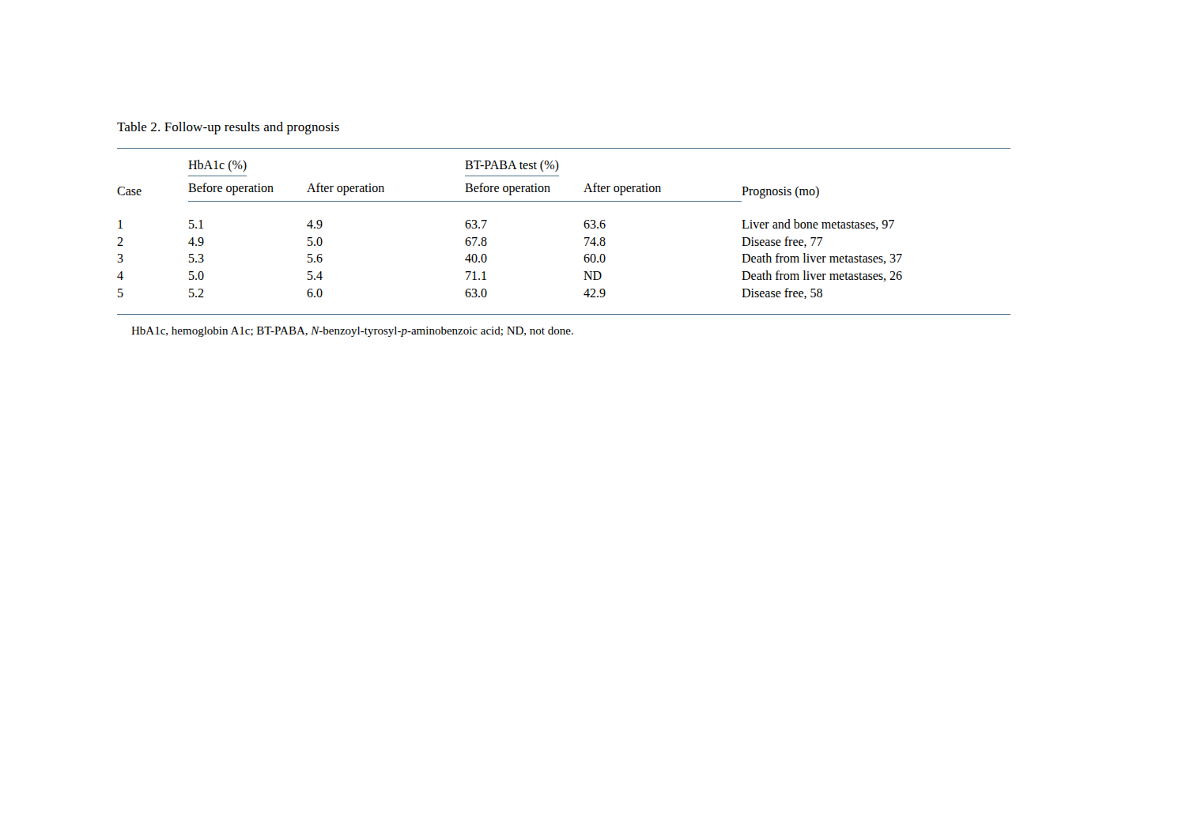Table 2. Follow-up results and prognosis
| Case | HbA1c (%) | BT-PABA test (%) | Prognosis (mo) |
| --- | --- | --- | --- |
| Before operation | After operation | Before operation | After operation |
| 1 | 5.1 | 4.9 | 63.7 | 63.6 | Liver and bone metastases, 97 |
| 2 | 4.9 | 5.0 | 67.8 | 74.8 | Disease free, 77 |
| 3 | 5.3 | 5.6 | 40.0 | 60.0 | Death from liver metastases, 37 |
| 4 | 5.0 | 5.4 | 71.1 | ND | Death from liver metastases, 26 |
| 5 | 5.2 | 6.0 | 63.0 | 42.9 | Disease free, 58 |
HbA1c, hemoglobin A1c; BT-PABA, N-benzoyl-tyrosyl-p-aminobenzoic acid; ND, not done.